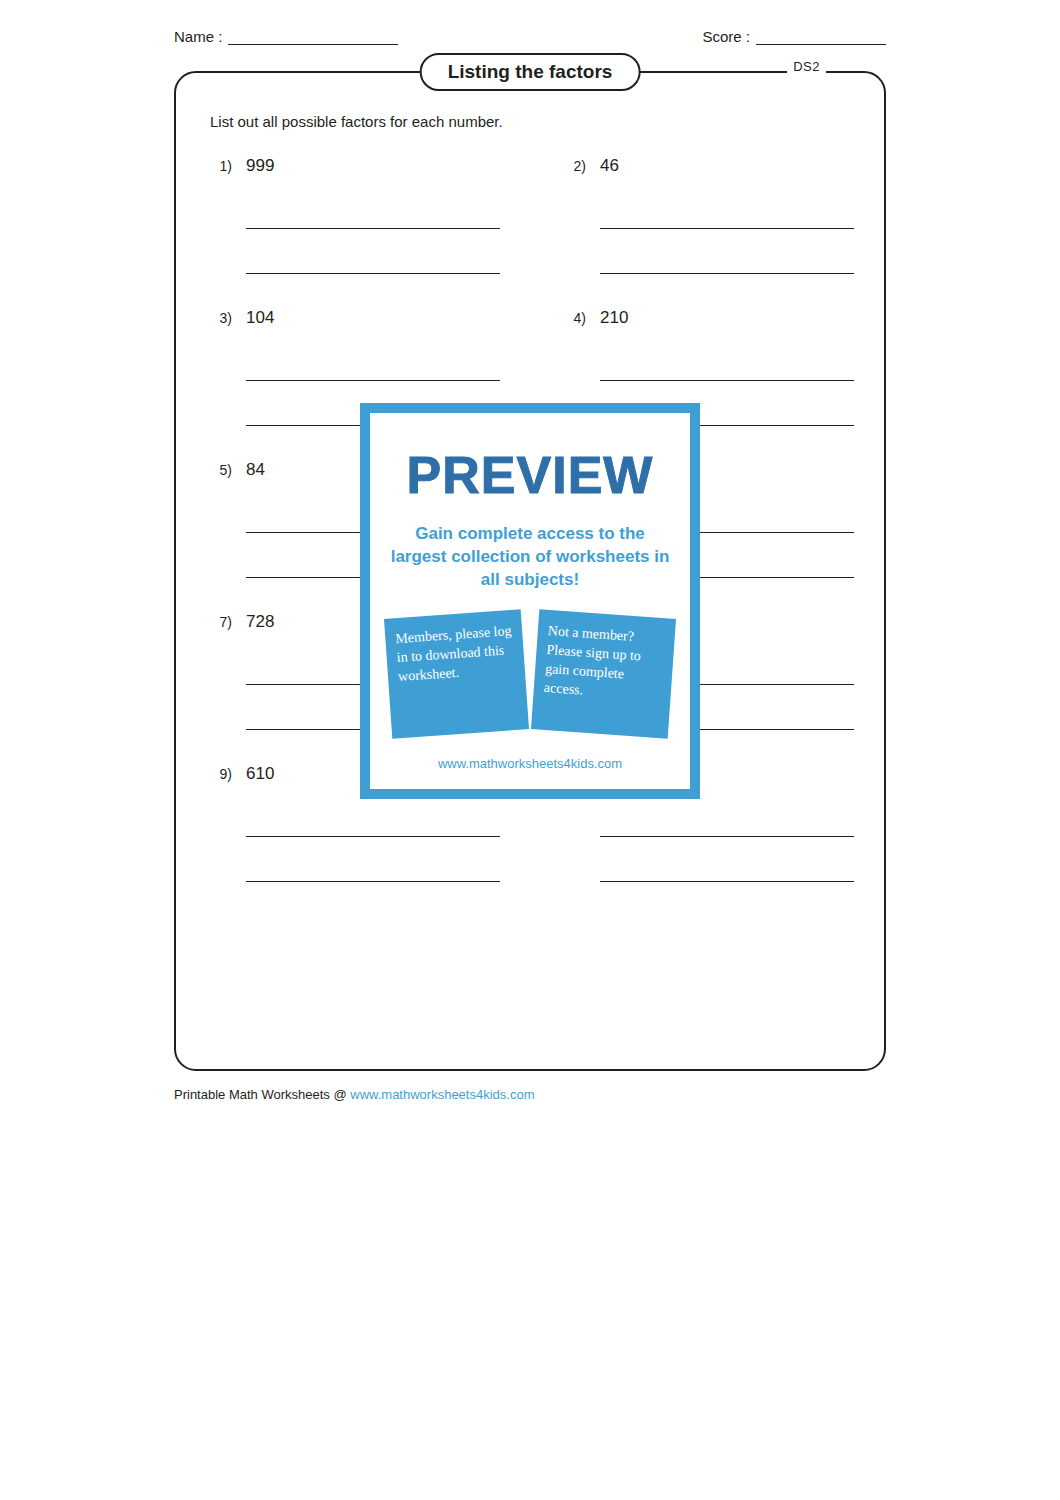Name :
Score :
Listing the factors
DS2
List out all possible factors for each number.
1) 999
2) 46
3) 104
4) 210
5) 84
6)
7) 728
8)
9) 610
10) 225
PREVIEW
Gain complete access to the largest collection of worksheets in all subjects!
Members, please log in to download this worksheet.
Not a member? Please sign up to gain complete access.
www.mathworksheets4kids.com
Printable Math Worksheets @ www.mathworksheets4kids.com